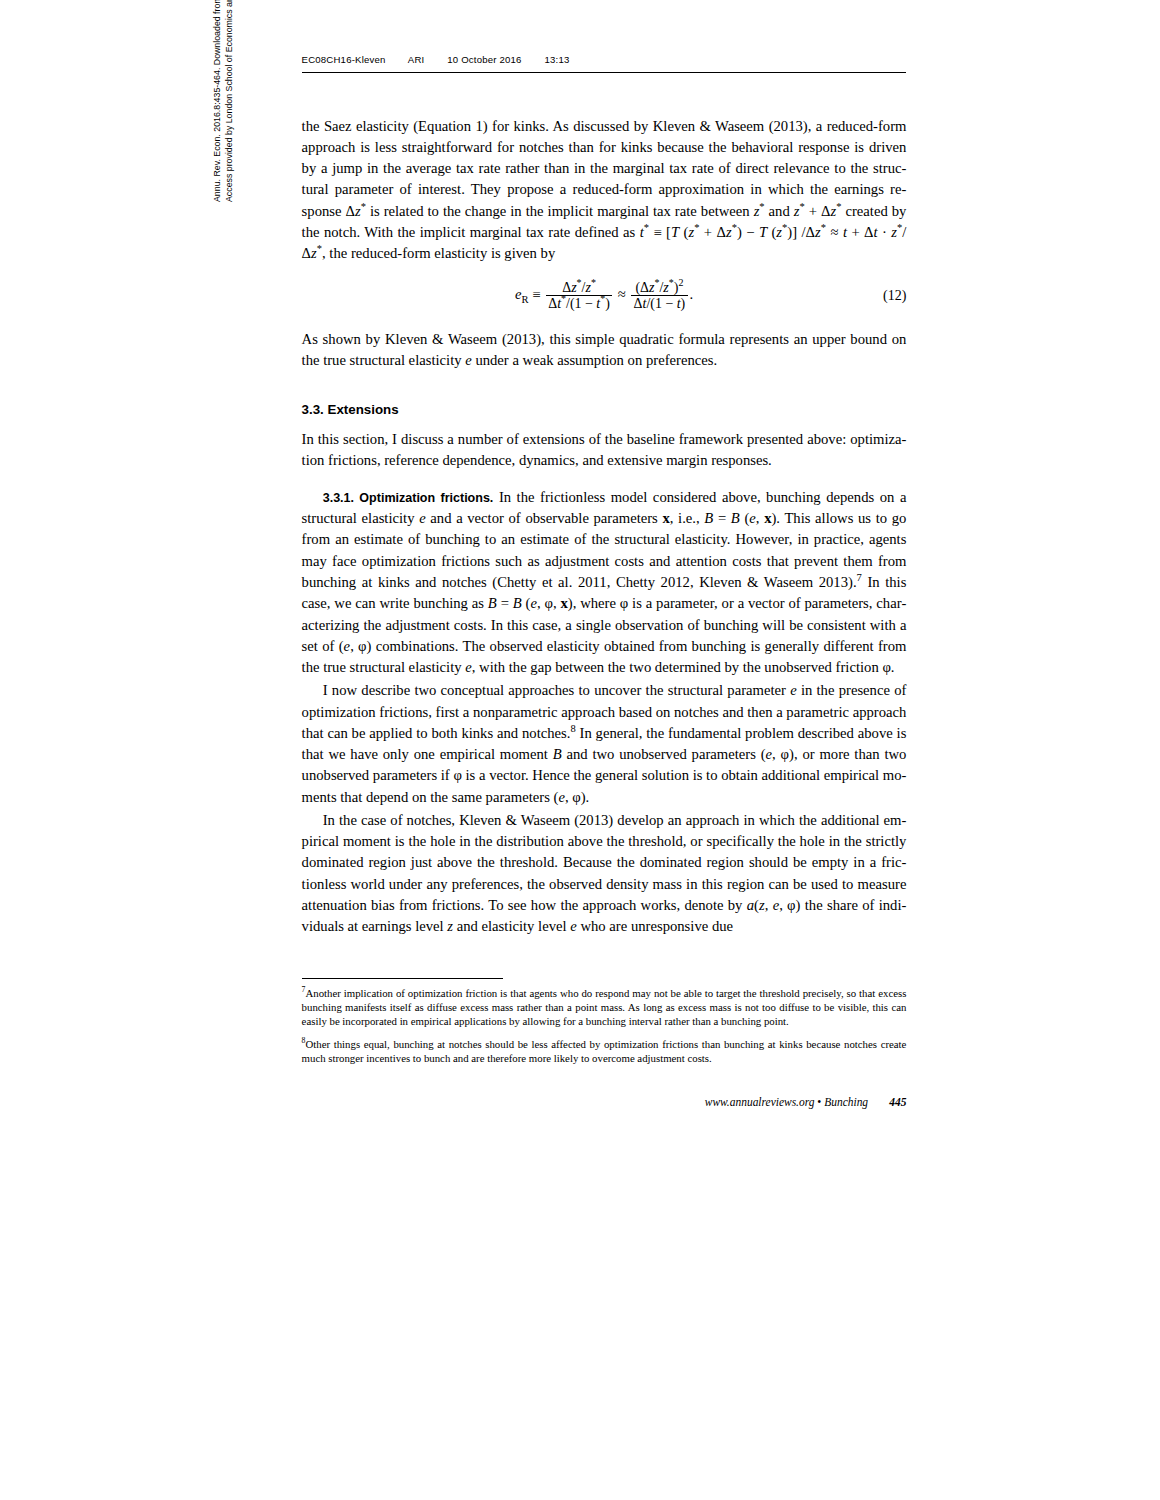EC08CH16-Kleven ARI 10 October 2016 13:13
Annu. Rev. Econ. 2016.8:435-464. Downloaded from www.annualreviews.org Access provided by London School of Economics and Political Science on 11/28/16. For personal use only.
the Saez elasticity (Equation 1) for kinks. As discussed by Kleven & Waseem (2013), a reduced-form approach is less straightforward for notches than for kinks because the behavioral response is driven by a jump in the average tax rate rather than in the marginal tax rate of direct relevance to the structural parameter of interest. They propose a reduced-form approximation in which the earnings response Δz* is related to the change in the implicit marginal tax rate between z* and z* + Δz* created by the notch. With the implicit marginal tax rate defined as t* ≡ [T (z* + Δz*) − T (z*)] /Δz* ≈ t + Δt · z*/Δz*, the reduced-form elasticity is given by
eR ≡ Δz*/z*Δt*/(1 − t*) ≈ (Δz*/z*)2 Δt/(1 − t). (12)
As shown by Kleven & Waseem (2013), this simple quadratic formula represents an upper bound on the true structural elasticity e under a weak assumption on preferences.
3.3. Extensions
In this section, I discuss a number of extensions of the baseline framework presented above: optimization frictions, reference dependence, dynamics, and extensive margin responses.
3.3.1. Optimization frictions. In the frictionless model considered above, bunching depends on a structural elasticity e and a vector of observable parameters x, i.e., B = B (e, x). This allows us to go from an estimate of bunching to an estimate of the structural elasticity. However, in practice, agents may face optimization frictions such as adjustment costs and attention costs that prevent them from bunching at kinks and notches (Chetty et al. 2011, Chetty 2012, Kleven & Waseem 2013).7 In this case, we can write bunching as B = B (e, φ, x), where φ is a parameter, or a vector of parameters, characterizing the adjustment costs. In this case, a single observation of bunching will be consistent with a set of (e, φ) combinations. The observed elasticity obtained from bunching is generally different from the true structural elasticity e, with the gap between the two determined by the unobserved friction φ.
I now describe two conceptual approaches to uncover the structural parameter e in the presence of optimization frictions, first a nonparametric approach based on notches and then a parametric approach that can be applied to both kinks and notches.8 In general, the fundamental problem described above is that we have only one empirical moment B and two unobserved parameters (e, φ), or more than two unobserved parameters if φ is a vector. Hence the general solution is to obtain additional empirical moments that depend on the same parameters (e, φ).
In the case of notches, Kleven & Waseem (2013) develop an approach in which the additional empirical moment is the hole in the distribution above the threshold, or specifically the hole in the strictly dominated region just above the threshold. Because the dominated region should be empty in a frictionless world under any preferences, the observed density mass in this region can be used to measure attenuation bias from frictions. To see how the approach works, denote by a(z, e, φ) the share of individuals at earnings level z and elasticity level e who are unresponsive due
7 Another implication of optimization friction is that agents who do respond may not be able to target the threshold precisely, so that excess bunching manifests itself as diffuse excess mass rather than a point mass. As long as excess mass is not too diffuse to be visible, this can easily be incorporated in empirical applications by allowing for a bunching interval rather than a bunching point.
8 Other things equal, bunching at notches should be less affected by optimization frictions than bunching at kinks because notches create much stronger incentives to bunch and are therefore more likely to overcome adjustment costs.
www.annualreviews.org • Bunching 445